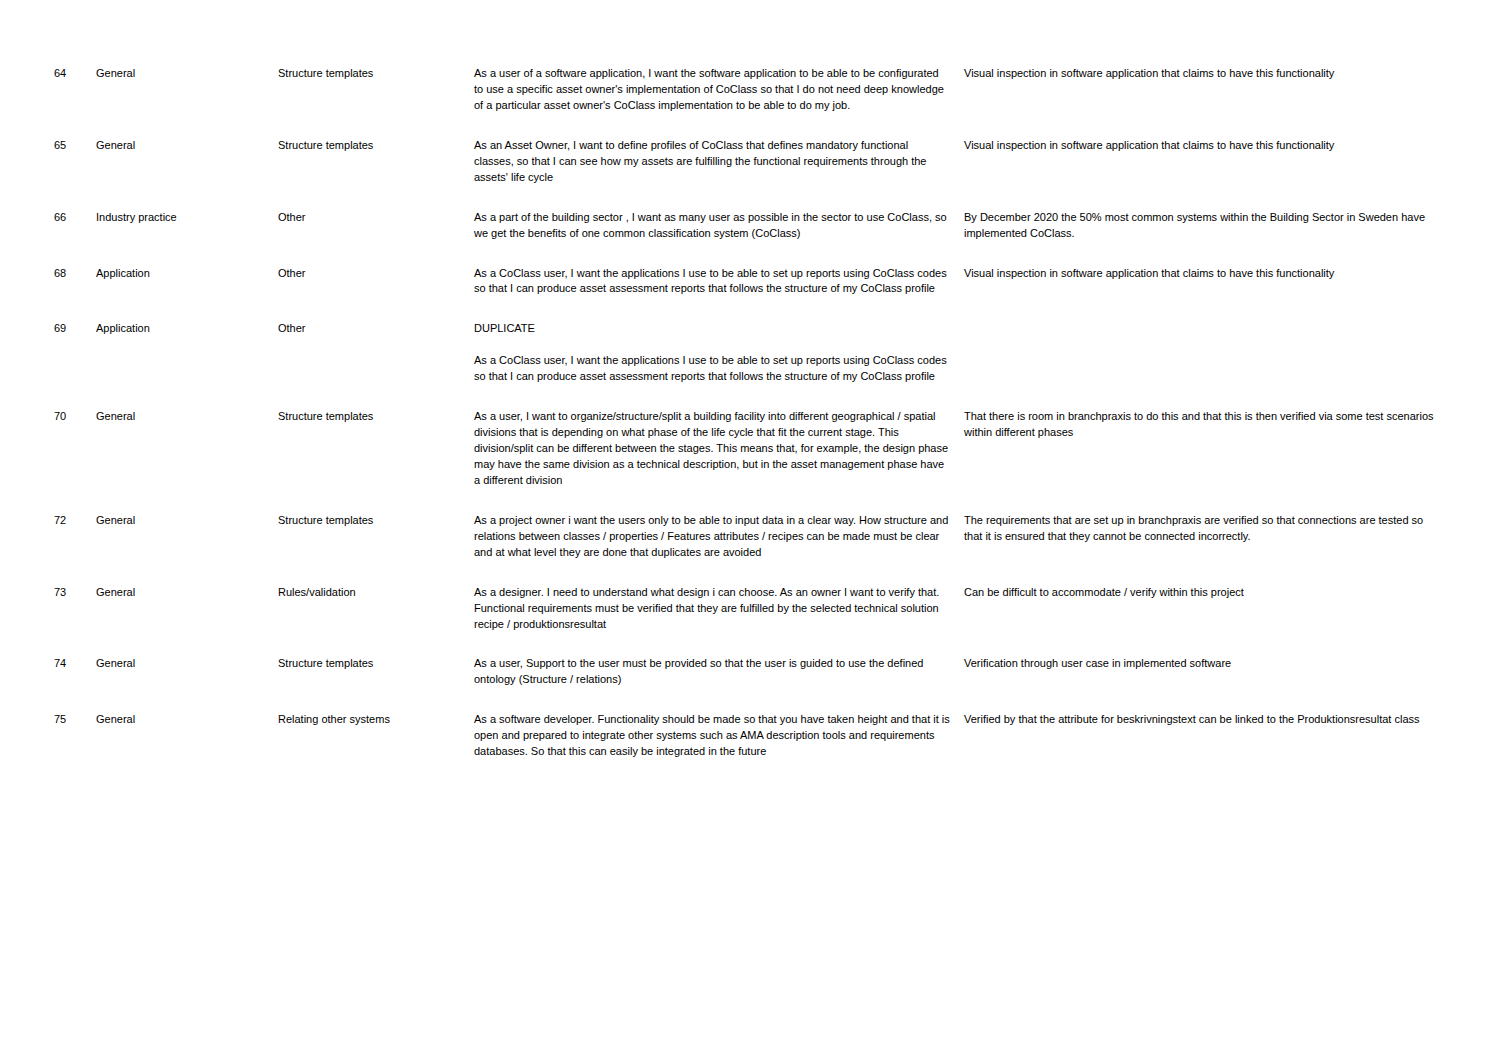| 64 | General | Structure templates | As a user of a software application, I want the software application to be able to be configurated to use a specific asset owner's implementation of CoClass so that I do not need deep knowledge of a particular asset owner's CoClass implementation to be able to do my job. | Visual inspection in software application that claims to have this functionality |
| 65 | General | Structure templates | As an Asset Owner, I want to define profiles of CoClass that defines mandatory functional classes, so that I can see how my assets are fulfilling the functional requirements through the assets' life cycle | Visual inspection in software application that claims to have this functionality |
| 66 | Industry practice | Other | As a part of the building sector , I want as many user as possible in the sector to use CoClass, so we get the benefits of one common classification system (CoClass) | By December 2020 the 50% most common systems within the Building Sector in Sweden have implemented CoClass. |
| 68 | Application | Other | As a CoClass user, I want the applications I use to be able to set up reports using CoClass codes so that I can produce asset assessment reports that follows the structure of my CoClass profile | Visual inspection in software application that claims to have this functionality |
| 69 | Application | Other | DUPLICATE As a CoClass user, I want the applications I use to be able to set up reports using CoClass codes so that I can produce asset assessment reports that follows the structure of my CoClass profile | |
| 70 | General | Structure templates | As a user, I want to organize/structure/split a building facility into different geographical / spatial divisions that is depending on what phase of the life cycle that fit the current stage. This division/split can be different between the stages. This means that, for example, the design phase may have the same division as a technical description, but in the asset management phase have a different division | That there is room in branchpraxis to do this and that this is then verified via some test scenarios within different phases |
| 72 | General | Structure templates | As a project owner i want the users only to be able to input data in a clear way. How structure and relations between classes / properties / Features attributes / recipes can be made must be clear and at what level they are done that duplicates are avoided | The requirements that are set up in branchpraxis are verified so that connections are tested so that it is ensured that they cannot be connected incorrectly. |
| 73 | General | Rules/validation | As a designer. I need to understand what design i can choose. As an owner I want to verify that. Functional requirements must be verified that they are fulfilled by the selected technical solution recipe / produktionsresultat | Can be difficult to accommodate / verify within this project |
| 74 | General | Structure templates | As a user, Support to the user must be provided so that the user is guided to use the defined ontology (Structure / relations) | Verification through user case in implemented software |
| 75 | General | Relating other systems | As a software developer. Functionality should be made so that you have taken height and that it is open and prepared to integrate other systems such as AMA description tools and requirements databases. So that this can easily be integrated in the future | Verified by that the attribute for beskrivningstext can be linked to the Produktionsresultat class |